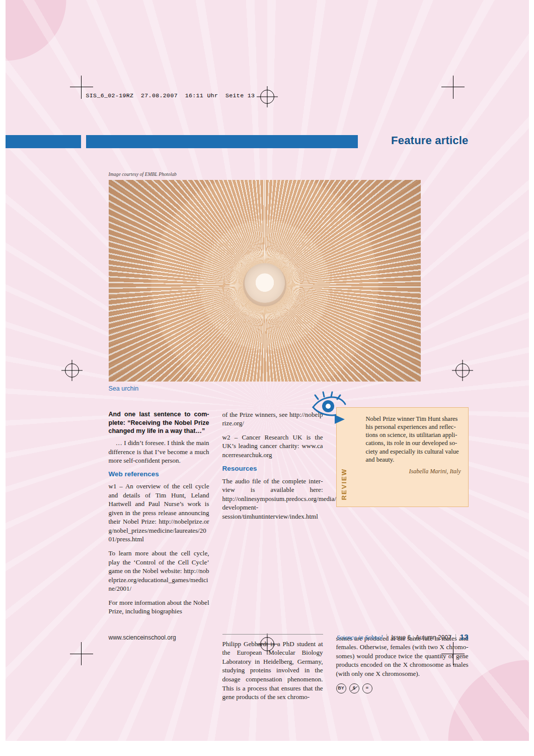SIS_6_02-19RZ 27.08.2007 16:11 Uhr Seite 13
Feature article
Image courtesy of EMBL Photolab
Sea urchin
And one last sentence to complete: “Receiving the Nobel Prize changed my life in a way that…”
… I didn’t foresee. I think the main difference is that I’ve become a much more self-confident person.
Web references
w1 – An overview of the cell cycle and details of Tim Hunt, Leland Hartwell and Paul Nurse’s work is given in the press release announcing their Nobel Prize: http://nobelprize.org/nobel_prizes/medicine/laureates/2001/press.html
To learn more about the cell cycle, play the ‘Control of the Cell Cycle’ game on the Nobel website: http://nobelprize.org/educational_games/medicine/2001/
For more information about the Nobel Prize, including biographies
of the Prize winners, see http://nobelprize.org/
w2 – Cancer Research UK is the UK’s leading cancer charity: www.cancerresearchuk.org
Resources
The audio file of the complete interview is available here: http://onlinesymposium.predocs.org/media/career-development-session/timhuntinterview/index.html
REVIEW
Nobel Prize winner Tim Hunt shares his personal experiences and reflections on science, its utilitarian applications, its role in our developed society and especially its cultural value and beauty.
Isabella Marini, Italy
Philipp Gebhardt is a PhD student at the European Molecular Biology Laboratory in Heidelberg, Germany, studying proteins involved in the dosage compensation phenomenon. This is a process that ensures that the gene products of the sex chromo-
somes are produced at the same rate in males and females. Otherwise, females (with two X chromosomes) would produce twice the quantity of gene products encoded on the X chromosome as males (with only one X chromosome).
BY $ =
www.scienceinschool.org
Science in School Issue 6 : Autumn 2007 13